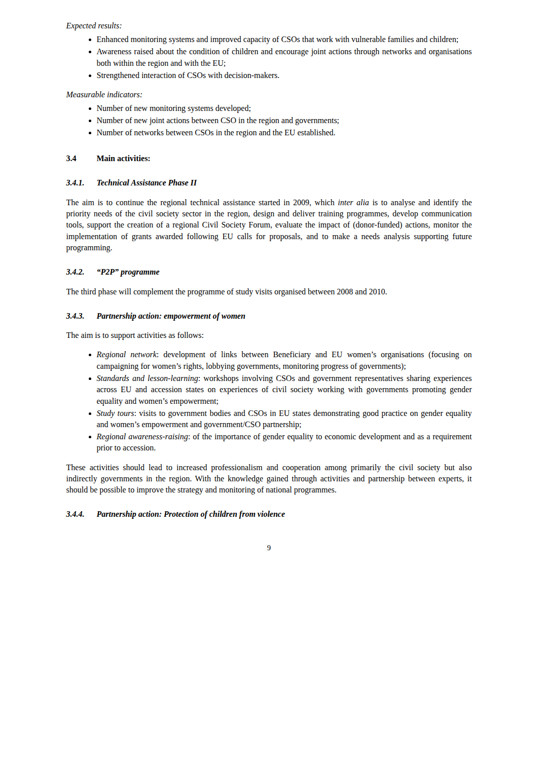Expected results:
Enhanced monitoring systems and improved capacity of CSOs that work with vulnerable families and children;
Awareness raised about the condition of children and encourage joint actions through networks and organisations both within the region and with the EU;
Strengthened interaction of CSOs with decision-makers.
Measurable indicators:
Number of new monitoring systems developed;
Number of new joint actions between CSO in the region and governments;
Number of networks between CSOs in the region and the EU established.
3.4 Main activities:
3.4.1. Technical Assistance Phase II
The aim is to continue the regional technical assistance started in 2009, which inter alia is to analyse and identify the priority needs of the civil society sector in the region, design and deliver training programmes, develop communication tools, support the creation of a regional Civil Society Forum, evaluate the impact of (donor-funded) actions, monitor the implementation of grants awarded following EU calls for proposals, and to make a needs analysis supporting future programming.
3.4.2.“P2P” programme
The third phase will complement the programme of study visits organised between 2008 and 2010.
3.4.3. Partnership action: empowerment of women
The aim is to support activities as follows:
Regional network: development of links between Beneficiary and EU women’s organisations (focusing on campaigning for women’s rights, lobbying governments, monitoring progress of governments);
Standards and lesson-learning: workshops involving CSOs and government representatives sharing experiences across EU and accession states on experiences of civil society working with governments promoting gender equality and women’s empowerment;
Study tours: visits to government bodies and CSOs in EU states demonstrating good practice on gender equality and women’s empowerment and government/CSO partnership;
Regional awareness-raising: of the importance of gender equality to economic development and as a requirement prior to accession.
These activities should lead to increased professionalism and cooperation among primarily the civil society but also indirectly governments in the region. With the knowledge gained through activities and partnership between experts, it should be possible to improve the strategy and monitoring of national programmes.
3.4.4. Partnership action: Protection of children from violence
9